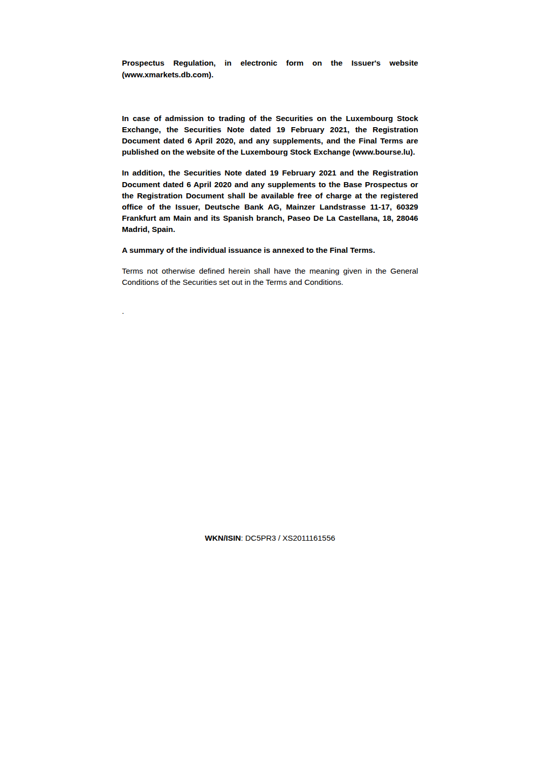Prospectus Regulation, in electronic form on the Issuer's website (www.xmarkets.db.com).
In case of admission to trading of the Securities on the Luxembourg Stock Exchange, the Securities Note dated 19 February 2021, the Registration Document dated 6 April 2020, and any supplements, and the Final Terms are published on the website of the Luxembourg Stock Exchange (www.bourse.lu).
In addition, the Securities Note dated 19 February 2021 and the Registration Document dated 6 April 2020 and any supplements to the Base Prospectus or the Registration Document shall be available free of charge at the registered office of the Issuer, Deutsche Bank AG, Mainzer Landstrasse 11-17, 60329 Frankfurt am Main and its Spanish branch, Paseo De La Castellana, 18, 28046 Madrid, Spain.
A summary of the individual issuance is annexed to the Final Terms.
Terms not otherwise defined herein shall have the meaning given in the General Conditions of the Securities set out in the Terms and Conditions.
.
WKN/ISIN: DC5PR3 / XS2011161556